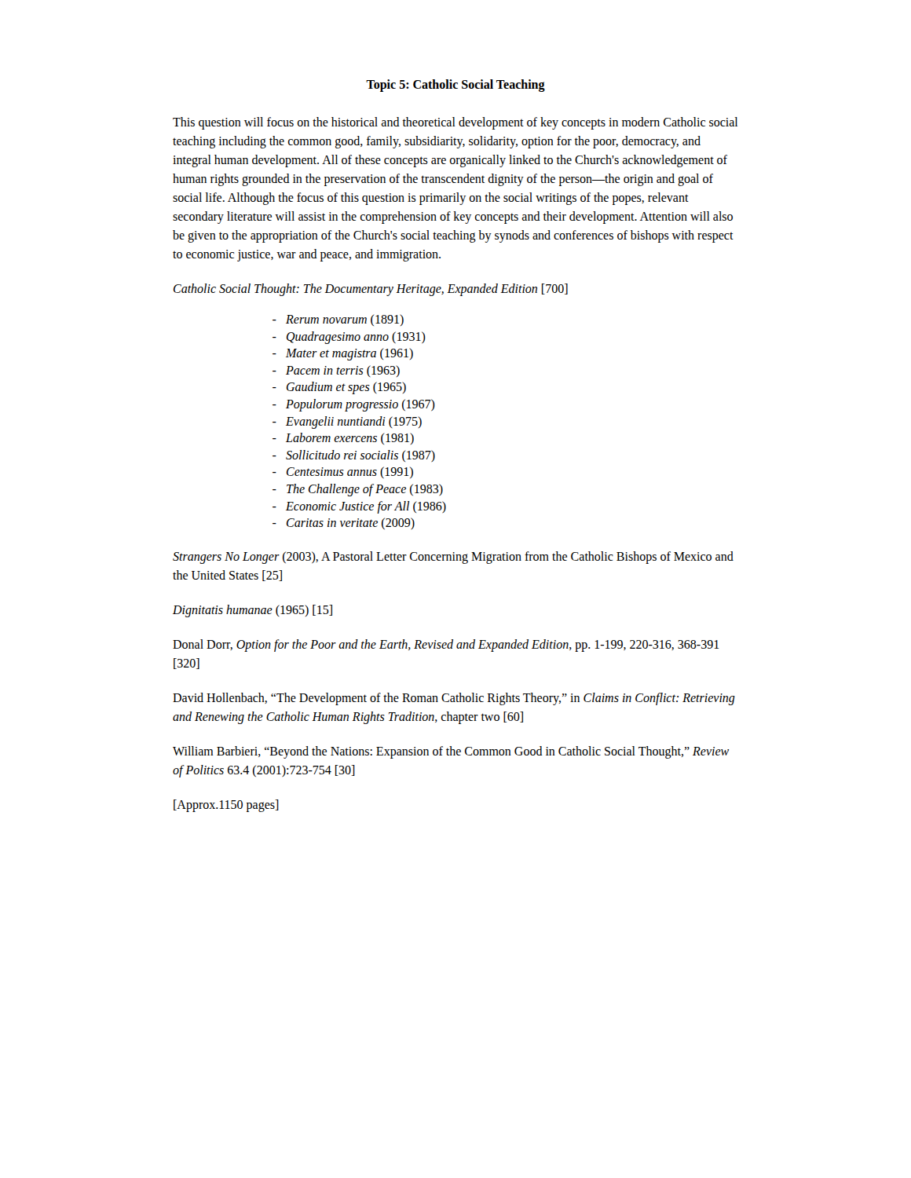Topic 5: Catholic Social Teaching
This question will focus on the historical and theoretical development of key concepts in modern Catholic social teaching including the common good, family, subsidiarity, solidarity, option for the poor, democracy, and integral human development. All of these concepts are organically linked to the Church's acknowledgement of human rights grounded in the preservation of the transcendent dignity of the person—the origin and goal of social life. Although the focus of this question is primarily on the social writings of the popes, relevant secondary literature will assist in the comprehension of key concepts and their development. Attention will also be given to the appropriation of the Church's social teaching by synods and conferences of bishops with respect to economic justice, war and peace, and immigration.
Catholic Social Thought: The Documentary Heritage, Expanded Edition [700]
Rerum novarum (1891)
Quadragesimo anno (1931)
Mater et magistra (1961)
Pacem in terris (1963)
Gaudium et spes (1965)
Populorum progressio (1967)
Evangelii nuntiandi (1975)
Laborem exercens (1981)
Sollicitudo rei socialis (1987)
Centesimus annus (1991)
The Challenge of Peace (1983)
Economic Justice for All (1986)
Caritas in veritate (2009)
Strangers No Longer (2003), A Pastoral Letter Concerning Migration from the Catholic Bishops of Mexico and the United States [25]
Dignitatis humanae (1965) [15]
Donal Dorr, Option for the Poor and the Earth, Revised and Expanded Edition, pp. 1-199, 220-316, 368-391 [320]
David Hollenbach, “The Development of the Roman Catholic Rights Theory,” in Claims in Conflict: Retrieving and Renewing the Catholic Human Rights Tradition, chapter two [60]
William Barbieri, “Beyond the Nations: Expansion of the Common Good in Catholic Social Thought,” Review of Politics 63.4 (2001):723-754 [30]
[Approx.1150 pages]